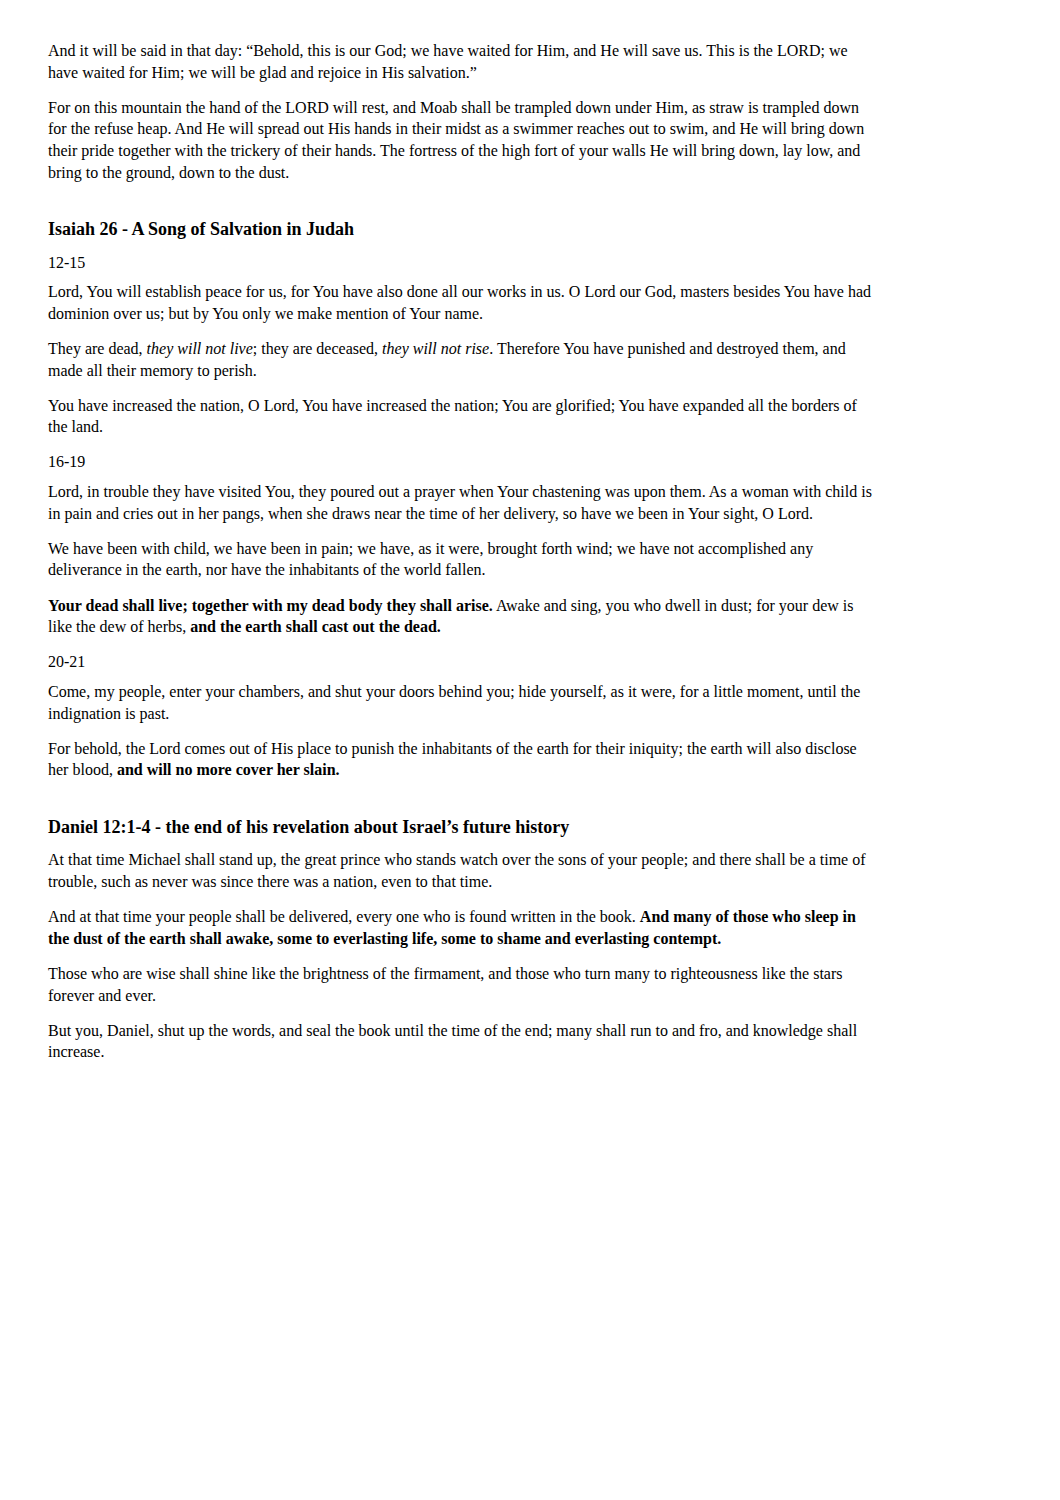And it will be said in that day: “Behold, this is our God; we have waited for Him, and He will save us. This is the LORD; we have waited for Him; we will be glad and rejoice in His salvation.”
For on this mountain the hand of the LORD will rest, and Moab shall be trampled down under Him, as straw is trampled down for the refuse heap. And He will spread out His hands in their midst as a swimmer reaches out to swim, and He will bring down their pride together with the trickery of their hands. The fortress of the high fort of your walls He will bring down, lay low, and bring to the ground, down to the dust.
Isaiah 26 - A Song of Salvation in Judah
12-15
Lord, You will establish peace for us, for You have also done all our works in us. O Lord our God, masters besides You have had dominion over us; but by You only we make mention of Your name.
They are dead, they will not live; they are deceased, they will not rise. Therefore You have punished and destroyed them, and made all their memory to perish.
You have increased the nation, O Lord, You have increased the nation; You are glorified; You have expanded all the borders of the land.
16-19
Lord, in trouble they have visited You, they poured out a prayer when Your chastening was upon them. As a woman with child is in pain and cries out in her pangs, when she draws near the time of her delivery, so have we been in Your sight, O Lord.
We have been with child, we have been in pain; we have, as it were, brought forth wind; we have not accomplished any deliverance in the earth, nor have the inhabitants of the world fallen.
Your dead shall live; together with my dead body they shall arise. Awake and sing, you who dwell in dust; for your dew is like the dew of herbs, and the earth shall cast out the dead.
20-21
Come, my people, enter your chambers, and shut your doors behind you; hide yourself, as it were, for a little moment, until the indignation is past.
For behold, the Lord comes out of His place to punish the inhabitants of the earth for their iniquity; the earth will also disclose her blood, and will no more cover her slain.
Daniel 12:1-4 - the end of his revelation about Israel’s future history
At that time Michael shall stand up, the great prince who stands watch over the sons of your people; and there shall be a time of trouble, such as never was since there was a nation, even to that time.
And at that time your people shall be delivered, every one who is found written in the book. And many of those who sleep in the dust of the earth shall awake, some to everlasting life, some to shame and everlasting contempt.
Those who are wise shall shine like the brightness of the firmament, and those who turn many to righteousness like the stars forever and ever.
But you, Daniel, shut up the words, and seal the book until the time of the end; many shall run to and fro, and knowledge shall increase.